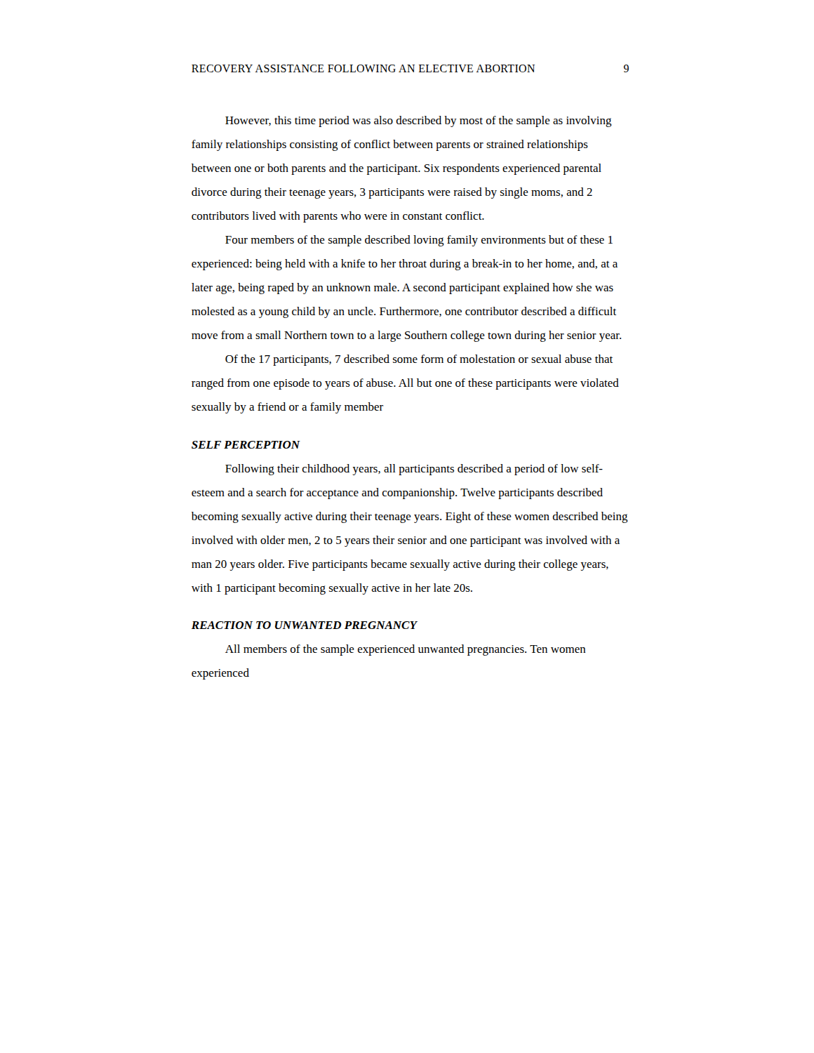Recovery Assistance Following an Elective Abortion 9
However, this time period was also described by most of the sample as involving family relationships consisting of conflict between parents or strained relationships between one or both parents and the participant. Six respondents experienced parental divorce during their teenage years, 3 participants were raised by single moms, and 2 contributors lived with parents who were in constant conflict.
Four members of the sample described loving family environments but of these 1 experienced: being held with a knife to her throat during a break-in to her home, and, at a later age, being raped by an unknown male. A second participant explained how she was molested as a young child by an uncle. Furthermore, one contributor described a difficult move from a small Northern town to a large Southern college town during her senior year.
Of the 17 participants, 7 described some form of molestation or sexual abuse that ranged from one episode to years of abuse. All but one of these participants were violated sexually by a friend or a family member
Self Perception
Following their childhood years, all participants described a period of low self-esteem and a search for acceptance and companionship. Twelve participants described becoming sexually active during their teenage years. Eight of these women described being involved with older men, 2 to 5 years their senior and one participant was involved with a man 20 years older. Five participants became sexually active during their college years, with 1 participant becoming sexually active in her late 20s.
Reaction to Unwanted Pregnancy
All members of the sample experienced unwanted pregnancies. Ten women experienced